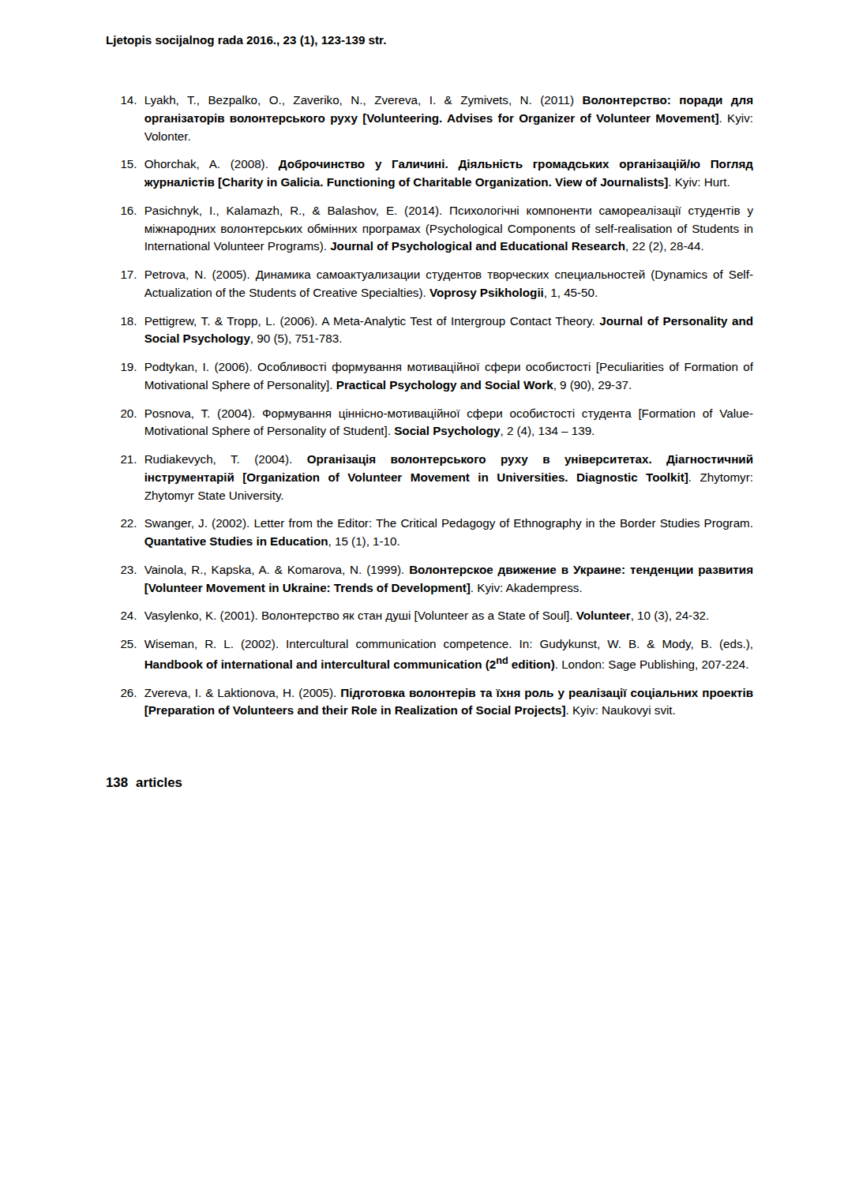Ljetopis socijalnog rada 2016., 23 (1), 123-139 str.
Lyakh, T., Bezpalko, O., Zaveriko, N., Zvereva, I. & Zymivets, N. (2011) Волонтерство: поради для організаторів волонтерського руху [Volunteering. Advises for Organizer of Volunteer Movement]. Kyiv: Volonter.
Ohorchak, A. (2008). Доброчинство у Галичині. Діяльність громадських організацій/ю Погляд журналістів [Charity in Galicia. Functioning of Charitable Organization. View of Journalists]. Kyiv: Hurt.
Pasichnyk, I., Kalamazh, R., & Balashov, E. (2014). Психологічні компоненти самореалізації студентів у міжнародних волонтерських обмінних програмах (Psychological Components of self-realisation of Students in International Volunteer Programs). Journal of Psychological and Educational Research, 22 (2), 28-44.
Petrova, N. (2005). Динамика самоактуализации студентов творческих специальностей (Dynamics of Self-Actualization of the Students of Creative Specialties). Voprosy Psikhologii, 1, 45-50.
Pettigrew, T. & Tropp, L. (2006). A Meta-Analytic Test of Intergroup Contact Theory. Journal of Personality and Social Psychology, 90 (5), 751-783.
Podtykan, I. (2006). Особливості формування мотиваційної сфери особистості [Peculiarities of Formation of Motivational Sphere of Personality]. Practical Psychology and Social Work, 9 (90), 29-37.
Posnova, T. (2004). Формування ціннісно-мотиваційної сфери особистості студента [Formation of Value-Motivational Sphere of Personality of Student]. Social Psychology, 2 (4), 134 – 139.
Rudiakevych, T. (2004). Організація волонтерського руху в університетах. Діагностичний інструментарій [Organization of Volunteer Movement in Universities. Diagnostic Toolkit]. Zhytomyr: Zhytomyr State University.
Swanger, J. (2002). Letter from the Editor: The Critical Pedagogy of Ethnography in the Border Studies Program. Quantative Studies in Education, 15 (1), 1-10.
Vainola, R., Kapska, A. & Komarova, N. (1999). Волонтерское движение в Украине: тенденции развития [Volunteer Movement in Ukraine: Trends of Development]. Kyiv: Akadempress.
Vasylenko, K. (2001). Волонтерство як стан душі [Volunteer as a State of Soul]. Volunteer, 10 (3), 24-32.
Wiseman, R. L. (2002). Intercultural communication competence. In: Gudykunst, W. B. & Mody, B. (eds.), Handbook of international and intercultural communication (2nd edition). London: Sage Publishing, 207-224.
Zvereva, I. & Laktionova, H. (2005). Підготовка волонтерів та їхня роль у реалізації соціальних проектів [Preparation of Volunteers and their Role in Realization of Social Projects]. Kyiv: Naukovyi svit.
138articles